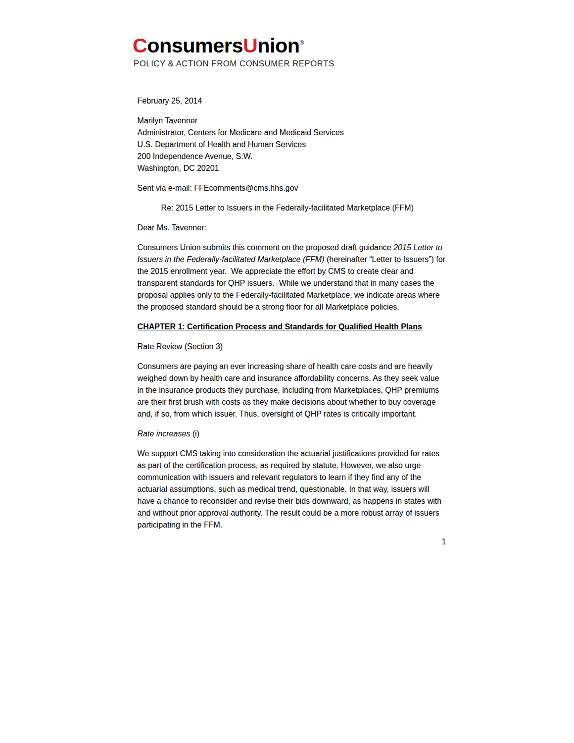ConsumersUnion®
POLICY & ACTION FROM CONSUMER REPORTS
February 25, 2014
Marilyn Tavenner
Administrator, Centers for Medicare and Medicaid Services
U.S. Department of Health and Human Services
200 Independence Avenue, S.W.
Washington, DC 20201
Sent via e-mail: FFEcomments@cms.hhs.gov
Re: 2015 Letter to Issuers in the Federally-facilitated Marketplace (FFM)
Dear Ms. Tavenner:
Consumers Union submits this comment on the proposed draft guidance 2015 Letter to Issuers in the Federally-facilitated Marketplace (FFM) (hereinafter “Letter to Issuers”) for the 2015 enrollment year. We appreciate the effort by CMS to create clear and transparent standards for QHP issuers. While we understand that in many cases the proposal applies only to the Federally-facilitated Marketplace, we indicate areas where the proposed standard should be a strong floor for all Marketplace policies.
CHAPTER 1: Certification Process and Standards for Qualified Health Plans
Rate Review (Section 3)
Consumers are paying an ever increasing share of health care costs and are heavily weighed down by health care and insurance affordability concerns. As they seek value in the insurance products they purchase, including from Marketplaces, QHP premiums are their first brush with costs as they make decisions about whether to buy coverage and, if so, from which issuer. Thus, oversight of QHP rates is critically important.
Rate increases (i)
We support CMS taking into consideration the actuarial justifications provided for rates as part of the certification process, as required by statute. However, we also urge communication with issuers and relevant regulators to learn if they find any of the actuarial assumptions, such as medical trend, questionable. In that way, issuers will have a chance to reconsider and revise their bids downward, as happens in states with and without prior approval authority. The result could be a more robust array of issuers participating in the FFM.
1